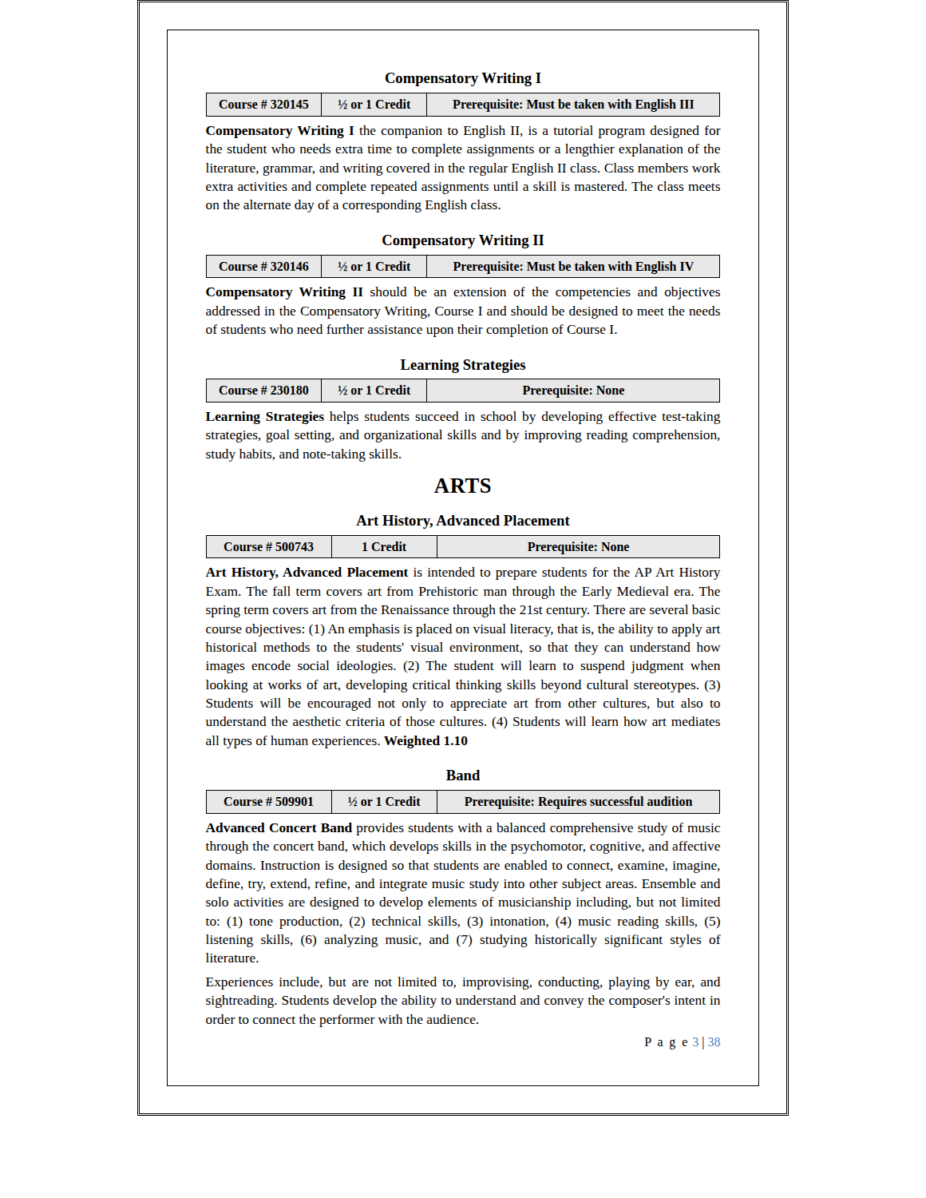Compensatory Writing I
| Course # 320145 | ½ or 1 Credit | Prerequisite: Must be taken with English III |
Compensatory Writing I the companion to English II, is a tutorial program designed for the student who needs extra time to complete assignments or a lengthier explanation of the literature, grammar, and writing covered in the regular English II class. Class members work extra activities and complete repeated assignments until a skill is mastered. The class meets on the alternate day of a corresponding English class.
Compensatory Writing II
| Course # 320146 | ½ or 1 Credit | Prerequisite: Must be taken with English IV |
Compensatory Writing II should be an extension of the competencies and objectives addressed in the Compensatory Writing, Course I and should be designed to meet the needs of students who need further assistance upon their completion of Course I.
Learning Strategies
| Course # 230180 | ½ or 1 Credit | Prerequisite: None |
Learning Strategies helps students succeed in school by developing effective test-taking strategies, goal setting, and organizational skills and by improving reading comprehension, study habits, and note-taking skills.
ARTS
Art History, Advanced Placement
| Course # 500743 | 1 Credit | Prerequisite: None |
Art History, Advanced Placement is intended to prepare students for the AP Art History Exam. The fall term covers art from Prehistoric man through the Early Medieval era. The spring term covers art from the Renaissance through the 21st century. There are several basic course objectives: (1) An emphasis is placed on visual literacy, that is, the ability to apply art historical methods to the students' visual environment, so that they can understand how images encode social ideologies. (2) The student will learn to suspend judgment when looking at works of art, developing critical thinking skills beyond cultural stereotypes. (3) Students will be encouraged not only to appreciate art from other cultures, but also to understand the aesthetic criteria of those cultures. (4) Students will learn how art mediates all types of human experiences. Weighted 1.10
Band
| Course # 509901 | ½ or 1 Credit | Prerequisite: Requires successful audition |
Advanced Concert Band provides students with a balanced comprehensive study of music through the concert band, which develops skills in the psychomotor, cognitive, and affective domains. Instruction is designed so that students are enabled to connect, examine, imagine, define, try, extend, refine, and integrate music study into other subject areas. Ensemble and solo activities are designed to develop elements of musicianship including, but not limited to: (1) tone production, (2) technical skills, (3) intonation, (4) music reading skills, (5) listening skills, (6) analyzing music, and (7) studying historically significant styles of literature.
Experiences include, but are not limited to, improvising, conducting, playing by ear, and sightreading. Students develop the ability to understand and convey the composer's intent in order to connect the performer with the audience.
P a g e 3 | 38